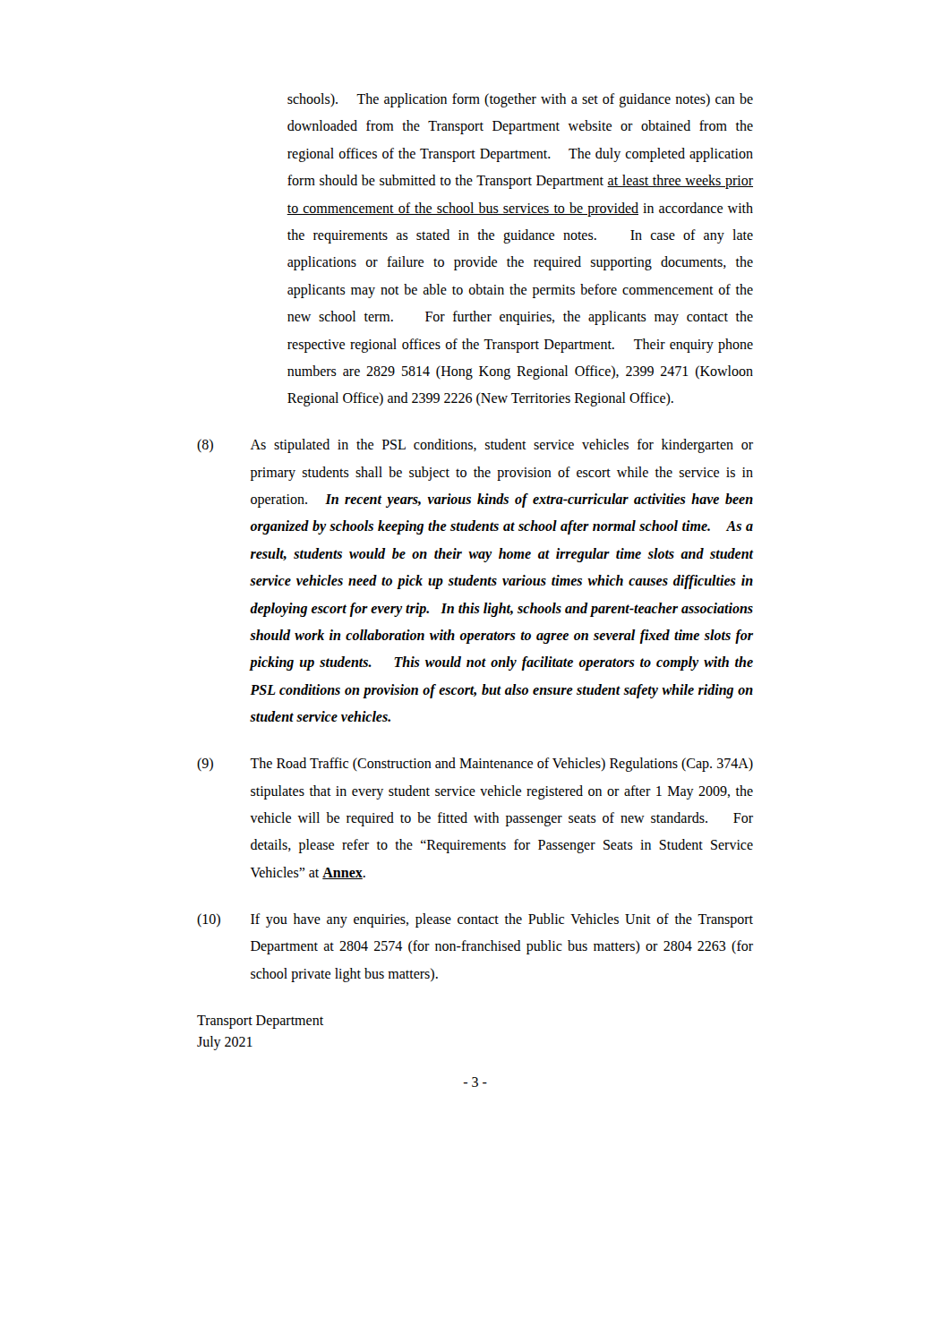schools). The application form (together with a set of guidance notes) can be downloaded from the Transport Department website or obtained from the regional offices of the Transport Department. The duly completed application form should be submitted to the Transport Department at least three weeks prior to commencement of the school bus services to be provided in accordance with the requirements as stated in the guidance notes. In case of any late applications or failure to provide the required supporting documents, the applicants may not be able to obtain the permits before commencement of the new school term. For further enquiries, the applicants may contact the respective regional offices of the Transport Department. Their enquiry phone numbers are 2829 5814 (Hong Kong Regional Office), 2399 2471 (Kowloon Regional Office) and 2399 2226 (New Territories Regional Office).
(8)
As stipulated in the PSL conditions, student service vehicles for kindergarten or primary students shall be subject to the provision of escort while the service is in operation. In recent years, various kinds of extra-curricular activities have been organized by schools keeping the students at school after normal school time. As a result, students would be on their way home at irregular time slots and student service vehicles need to pick up students various times which causes difficulties in deploying escort for every trip. In this light, schools and parent-teacher associations should work in collaboration with operators to agree on several fixed time slots for picking up students. This would not only facilitate operators to comply with the PSL conditions on provision of escort, but also ensure student safety while riding on student service vehicles.
(9)
The Road Traffic (Construction and Maintenance of Vehicles) Regulations (Cap. 374A) stipulates that in every student service vehicle registered on or after 1 May 2009, the vehicle will be required to be fitted with passenger seats of new standards. For details, please refer to the “Requirements for Passenger Seats in Student Service Vehicles” at Annex.
(10)
If you have any enquiries, please contact the Public Vehicles Unit of the Transport Department at 2804 2574 (for non-franchised public bus matters) or 2804 2263 (for school private light bus matters).
Transport Department
July 2021
- 3 -